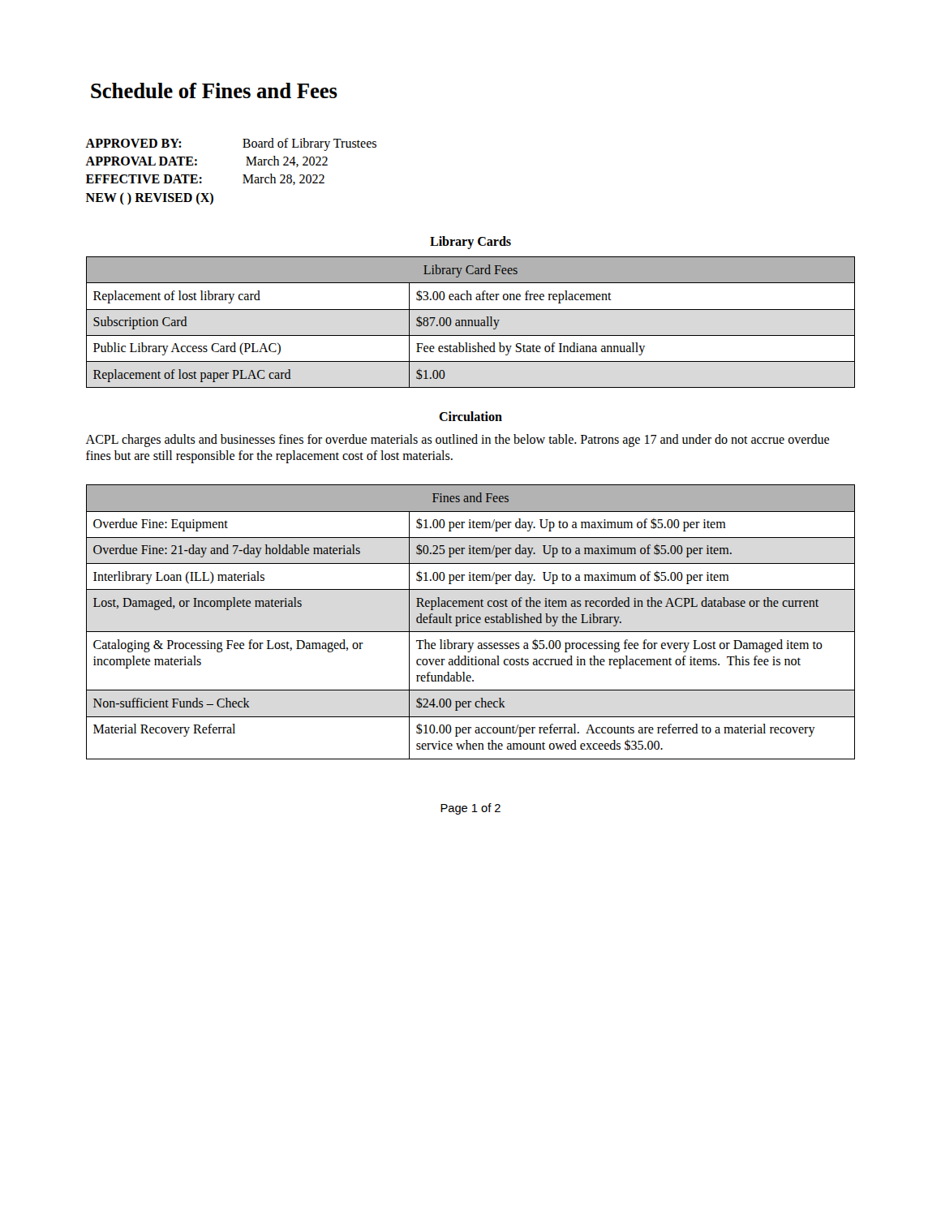Schedule of Fines and Fees
| APPROVED BY: | Board of Library Trustees |
| APPROVAL DATE: | March 24, 2022 |
| EFFECTIVE DATE: | March 28, 2022 |
| NEW ( ) REVISED (X) | |
Library Cards
| Library Card Fees |
| --- |
| Replacement of lost library card | $3.00 each after one free replacement |
| Subscription Card | $87.00 annually |
| Public Library Access Card (PLAC) | Fee established by State of Indiana annually |
| Replacement of lost paper PLAC card | $1.00 |
Circulation
ACPL charges adults and businesses fines for overdue materials as outlined in the below table. Patrons age 17 and under do not accrue overdue fines but are still responsible for the replacement cost of lost materials.
| Fines and Fees |
| --- |
| Overdue Fine: Equipment | $1.00 per item/per day. Up to a maximum of $5.00 per item |
| Overdue Fine: 21-day and 7-day holdable materials | $0.25 per item/per day. Up to a maximum of $5.00 per item. |
| Interlibrary Loan (ILL) materials | $1.00 per item/per day. Up to a maximum of $5.00 per item |
| Lost, Damaged, or Incomplete materials | Replacement cost of the item as recorded in the ACPL database or the current default price established by the Library. |
| Cataloging & Processing Fee for Lost, Damaged, or incomplete materials | The library assesses a $5.00 processing fee for every Lost or Damaged item to cover additional costs accrued in the replacement of items. This fee is not refundable. |
| Non-sufficient Funds – Check | $24.00 per check |
| Material Recovery Referral | $10.00 per account/per referral. Accounts are referred to a material recovery service when the amount owed exceeds $35.00. |
Page 1 of 2